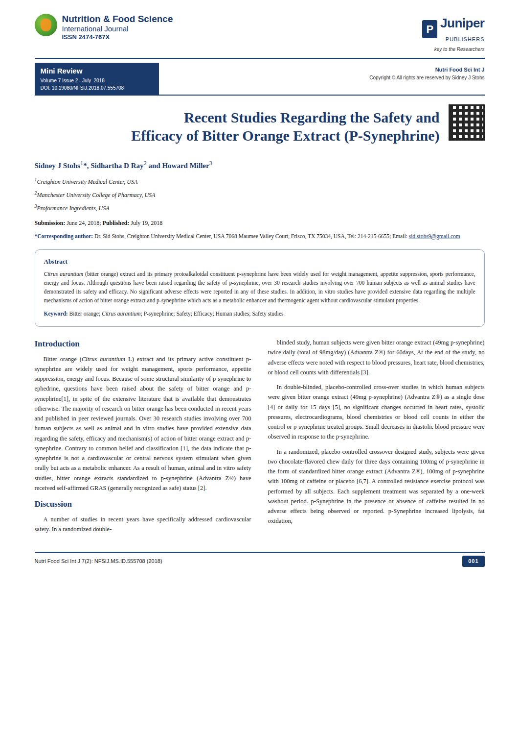Nutrition & Food Science
International Journal
ISSN 2474-767X
P Juniper
PUBLISHERS
key to the Researchers
Mini Review
Volume 7 Issue 2 - July 2018
DOI: 10.19080/NFSIJ.2018.07.555708
Nutri Food Sci Int J
Copyright © All rights are reserved by Sidney J Stohs
Recent Studies Regarding the Safety and
Efficacy of Bitter Orange Extract (P-Synephrine)
Sidney J Stohs1*, Sidhartha D Ray2 and Howard Miller3
1Creighton University Medical Center, USA
2Manchester University College of Pharmacy, USA
3Proformance Ingredients, USA
Submission: June 24, 2018; Published: July 19, 2018
*Corresponding author: Dr. Sid Stohs, Creighton University Medical Center, USA 7068 Maumee Valley Court, Frisco, TX 75034, USA, Tel: 214-215-6655; Email: sid.stohs9@gmail.com
Abstract
Citrus aurantium (bitter orange) extract and its primary protoalkaloidal constituent p-synephrine have been widely used for weight management, appetite suppression, sports performance, energy and focus. Although questions have been raised regarding the safety of p-synephrine, over 30 research studies involving over 700 human subjects as well as animal studies have demonstrated its safety and efficacy. No significant adverse effects were reported in any of these studies. In addition, in vitro studies have provided extensive data regarding the multiple mechanisms of action of bitter orange extract and p-synephrine which acts as a metabolic enhancer and thermogenic agent without cardiovascular stimulant properties.
Keyword: Bitter orange; Citrus aurantium; P-synephrine; Safety; Efficacy; Human studies; Safety studies
Introduction
Bitter orange (Citrus aurantium L) extract and its primary active constituent p-synephrine are widely used for weight management, sports performance, appetite suppression, energy and focus. Because of some structural similarity of p-synephrine to ephedrine, questions have been raised about the safety of bitter orange and p-synephrine[1], in spite of the extensive literature that is available that demonstrates otherwise. The majority of research on bitter orange has been conducted in recent years and published in peer reviewed journals. Over 30 research studies involving over 700 human subjects as well as animal and in vitro studies have provided extensive data regarding the safety, efficacy and mechanism(s) of action of bitter orange extract and p-synephrine. Contrary to common belief and classification [1], the data indicate that p-synephrine is not a cardiovascular or central nervous system stimulant when given orally but acts as a metabolic enhancer. As a result of human, animal and in vitro safety studies, bitter orange extracts standardized to p-synephrine (Advantra Z®) have received self-affirmed GRAS (generally recognized as safe) status [2].
Discussion
A number of studies in recent years have specifically addressed cardiovascular safety. In a randomized double-
blinded study, human subjects were given bitter orange extract (49mg p-synephrine) twice daily (total of 98mg/day) (Advantra Z®) for 60days, At the end of the study, no adverse effects were noted with respect to blood pressures, heart rate, blood chemistries, or blood cell counts with differentials [3].
In double-blinded, placebo-controlled cross-over studies in which human subjects were given bitter orange extract (49mg p-synephrine) (Advantra Z®) as a single dose [4] or daily for 15 days [5], no significant changes occurred in heart rates, systolic pressures, electrocardiograms, blood chemistries or blood cell counts in either the control or p-synephrine treated groups. Small decreases in diastolic blood pressure were observed in response to the p-synephrine.
In a randomized, placebo-controlled crossover designed study, subjects were given two chocolate-flavored chew daily for three days containing 100mg of p-synephrine in the form of standardized bitter orange extract (Advantra Z®), 100mg of p-synephrine with 100mg of caffeine or placebo [6,7]. A controlled resistance exercise protocol was performed by all subjects. Each supplement treatment was separated by a one-week washout period. p-Synephrine in the presence or absence of caffeine resulted in no adverse effects being observed or reported. p-Synephrine increased lipolysis, fat oxidation,
Nutri Food Sci Int J 7(2): NFSIJ.MS.ID.555708 (2018)
001